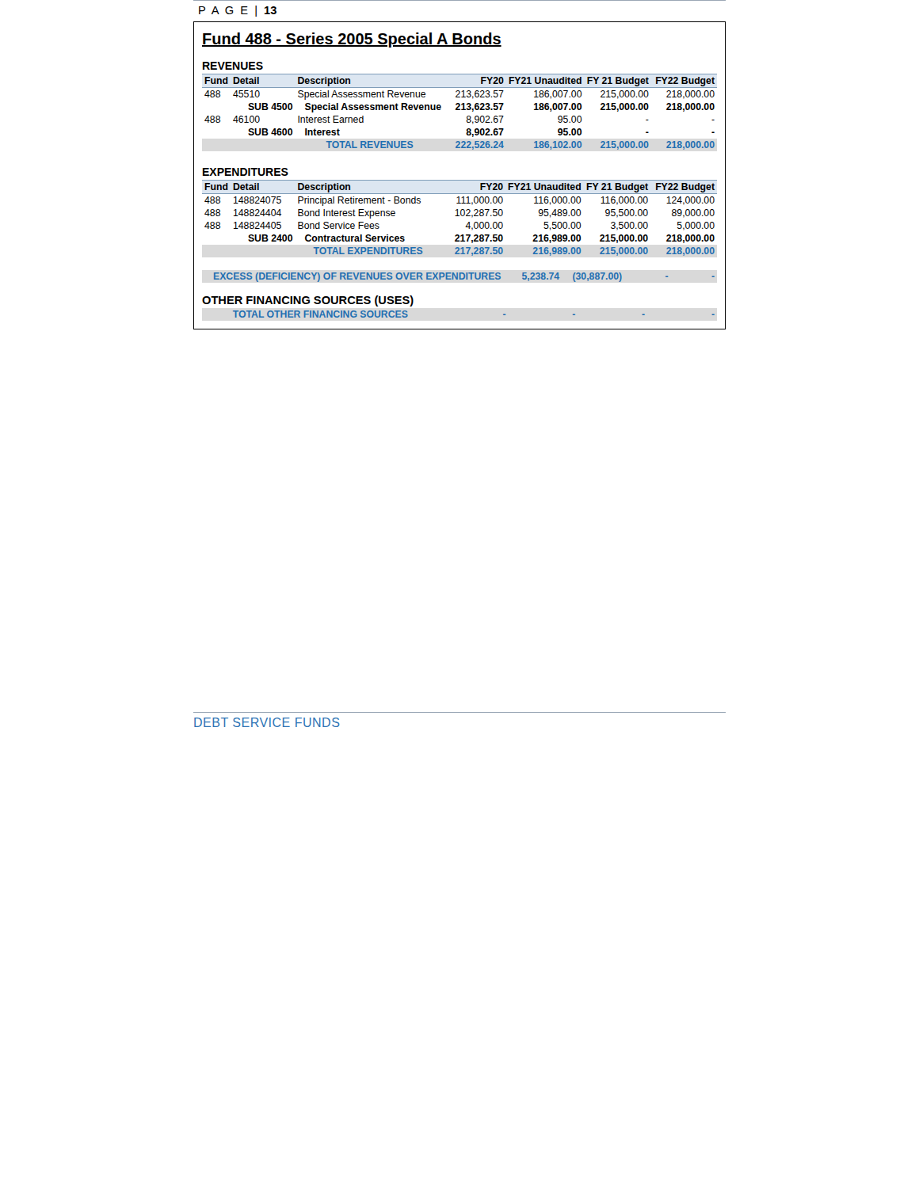P A G E | 13
Fund 488 - Series 2005 Special A Bonds
REVENUES
| Fund | Detail | Description | FY20 | FY21 Unaudited | FY 21 Budget | FY22 Budget |
| --- | --- | --- | --- | --- | --- | --- |
| 488 | 45510 | Special Assessment Revenue | 213,623.57 | 186,007.00 | 215,000.00 | 218,000.00 |
| | SUB 4500 | Special Assessment Revenue | 213,623.57 | 186,007.00 | 215,000.00 | 218,000.00 |
| 488 | 46100 | Interest Earned | 8,902.67 | 95.00 | - | - |
| | SUB 4600 | Interest | 8,902.67 | 95.00 | - | - |
| | | TOTAL REVENUES | 222,526.24 | 186,102.00 | 215,000.00 | 218,000.00 |
EXPENDITURES
| Fund | Detail | Description | FY20 | FY21 Unaudited | FY 21 Budget | FY22 Budget |
| --- | --- | --- | --- | --- | --- | --- |
| 488 | 148824075 | Principal Retirement - Bonds | 111,000.00 | 116,000.00 | 116,000.00 | 124,000.00 |
| 488 | 148824404 | Bond Interest Expense | 102,287.50 | 95,489.00 | 95,500.00 | 89,000.00 |
| 488 | 148824405 | Bond Service Fees | 4,000.00 | 5,500.00 | 3,500.00 | 5,000.00 |
| | SUB 2400 | Contractural Services | 217,287.50 | 216,989.00 | 215,000.00 | 218,000.00 |
| | | TOTAL EXPENDITURES | 217,287.50 | 216,989.00 | 215,000.00 | 218,000.00 |
| EXCESS (DEFICIENCY) OF REVENUES OVER EXPENDITURES | 5,238.74 | (30,887.00) | - | - |
OTHER FINANCING SOURCES (USES)
| TOTAL OTHER FINANCING SOURCES | - | - | - | - |
DEBT SERVICE FUNDS